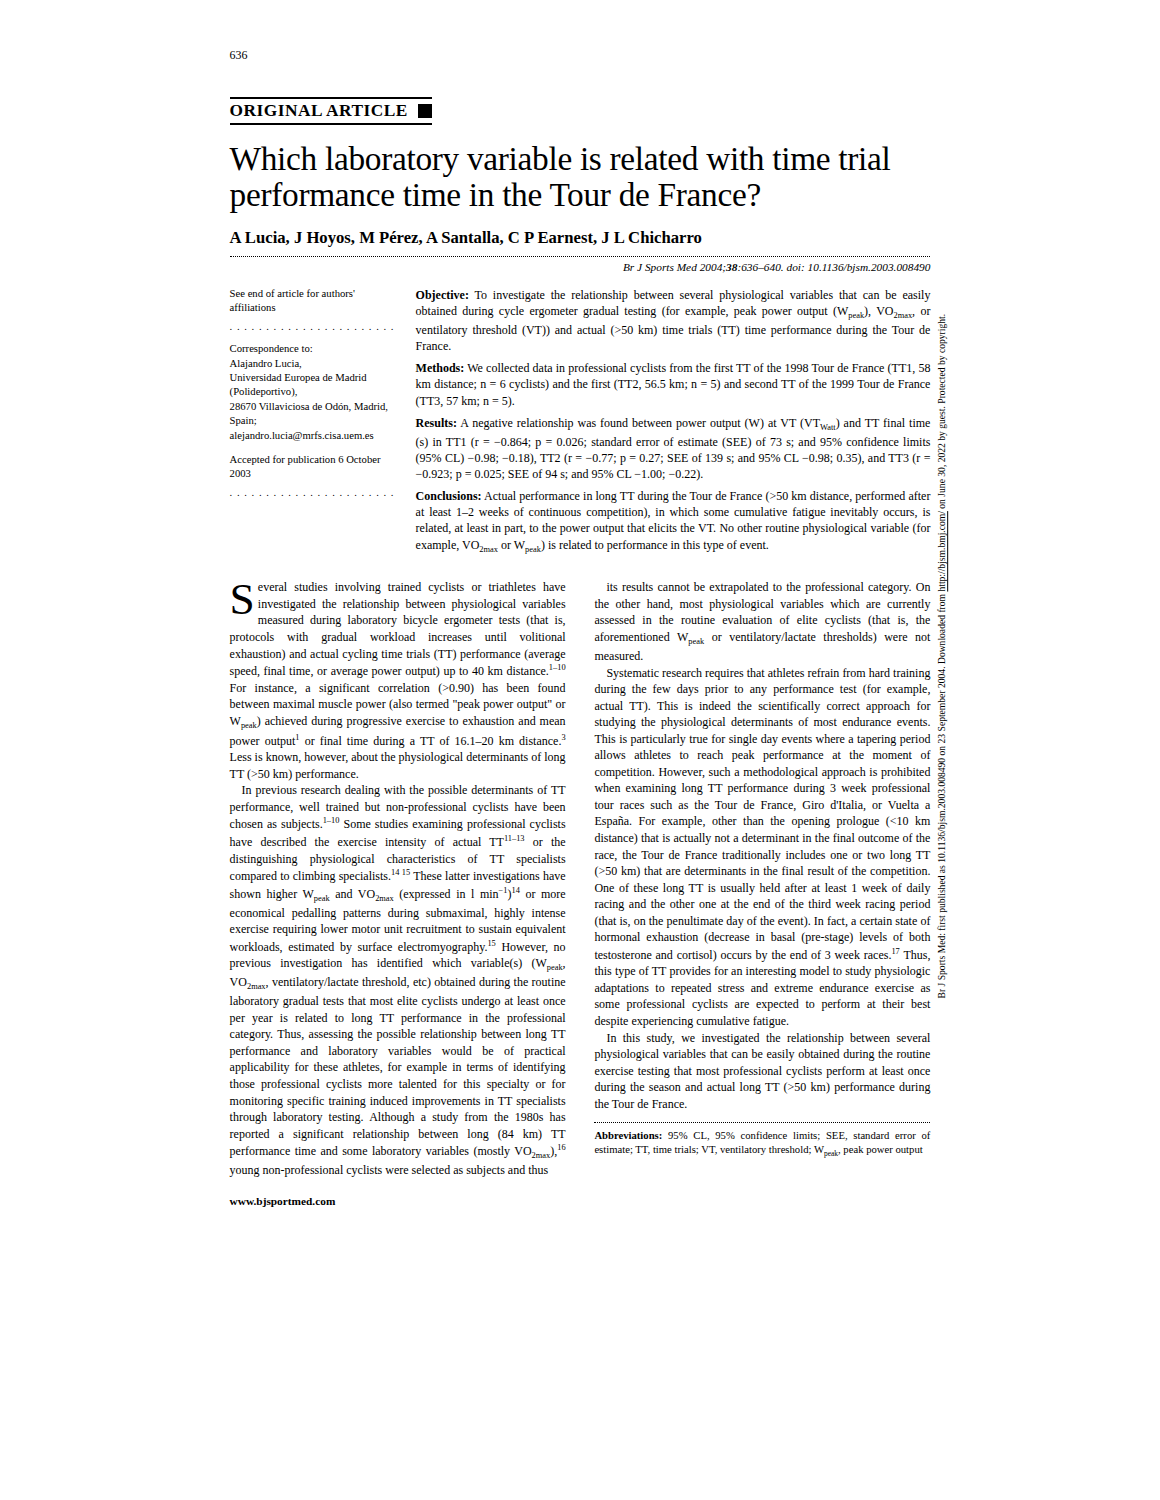Br J Sports Med: first published as 10.1136/bjsm.2003.008490 on 23 September 2004. Downloaded from http://bjsm.bmj.com/ on June 30, 2022 by guest. Protected by copyright.
636
ORIGINAL ARTICLE
Which laboratory variable is related with time trial performance time in the Tour de France?
A Lucia, J Hoyos, M Pérez, A Santalla, C P Earnest, J L Chicharro
Br J Sports Med 2004;38:636–640. doi: 10.1136/bjsm.2003.008490
See end of article for authors' affiliations
. . . . . . . . . . . . . . . . . . . . . . .
Correspondence to:
Alajandro Lucia,
Universidad Europea de Madrid (Polideportivo),
28670 Villaviciosa de Odón, Madrid, Spain;
alejandro.lucia@mrfs.cisa.uem.es
Accepted for publication 6 October 2003
. . . . . . . . . . . . . . . . . . . . . . .
Objective: To investigate the relationship between several physiological variables that can be easily obtained during cycle ergometer gradual testing (for example, peak power output (Wpeak), VO2max, or ventilatory threshold (VT)) and actual (>50 km) time trials (TT) time performance during the Tour de France.
Methods: We collected data in professional cyclists from the first TT of the 1998 Tour de France (TT1, 58 km distance; n = 6 cyclists) and the first (TT2, 56.5 km; n = 5) and second TT of the 1999 Tour de France (TT3, 57 km; n = 5).
Results: A negative relationship was found between power output (W) at VT (VTWatt) and TT final time (s) in TT1 (r = −0.864; p = 0.026; standard error of estimate (SEE) of 73 s; and 95% confidence limits (95% CL) −0.98; −0.18), TT2 (r = −0.77; p = 0.27; SEE of 139 s; and 95% CL −0.98; 0.35), and TT3 (r = −0.923; p = 0.025; SEE of 94 s; and 95% CL −1.00; −0.22).
Conclusions: Actual performance in long TT during the Tour de France (>50 km distance, performed after at least 1–2 weeks of continuous competition), in which some cumulative fatigue inevitably occurs, is related, at least in part, to the power output that elicits the VT. No other routine physiological variable (for example, VO2max or Wpeak) is related to performance in this type of event.
Several studies involving trained cyclists or triathletes have investigated the relationship between physiological variables measured during laboratory bicycle ergometer tests (that is, protocols with gradual workload increases until volitional exhaustion) and actual cycling time trials (TT) performance (average speed, final time, or average power output) up to 40 km distance.1–10 For instance, a significant correlation (>0.90) has been found between maximal muscle power (also termed "peak power output" or Wpeak) achieved during progressive exercise to exhaustion and mean power output1 or final time during a TT of 16.1–20 km distance.3 Less is known, however, about the physiological determinants of long TT (>50 km) performance.
In previous research dealing with the possible determinants of TT performance, well trained but non-professional cyclists have been chosen as subjects.1–10 Some studies examining professional cyclists have described the exercise intensity of actual TT11–13 or the distinguishing physiological characteristics of TT specialists compared to climbing specialists.14 15 These latter investigations have shown higher Wpeak and VO2max (expressed in l min−1)14 or more economical pedalling patterns during submaximal, highly intense exercise requiring lower motor unit recruitment to sustain equivalent workloads, estimated by surface electromyography.15 However, no previous investigation has identified which variable(s) (Wpeak, VO2max, ventilatory/lactate threshold, etc) obtained during the routine laboratory gradual tests that most elite cyclists undergo at least once per year is related to long TT performance in the professional category. Thus, assessing the possible relationship between long TT performance and laboratory variables would be of practical applicability for these athletes, for example in terms of identifying those professional cyclists more talented for this specialty or for monitoring specific training induced improvements in TT specialists through laboratory testing. Although a study from the 1980s has reported a significant relationship between long (84 km) TT performance time and some laboratory variables (mostly VO2max),16 young non-professional cyclists were selected as subjects and thus
its results cannot be extrapolated to the professional category. On the other hand, most physiological variables which are currently assessed in the routine evaluation of elite cyclists (that is, the aforementioned Wpeak or ventilatory/lactate thresholds) were not measured.
Systematic research requires that athletes refrain from hard training during the few days prior to any performance test (for example, actual TT). This is indeed the scientifically correct approach for studying the physiological determinants of most endurance events. This is particularly true for single day events where a tapering period allows athletes to reach peak performance at the moment of competition. However, such a methodological approach is prohibited when examining long TT performance during 3 week professional tour races such as the Tour de France, Giro d'Italia, or Vuelta a España. For example, other than the opening prologue (<10 km distance) that is actually not a determinant in the final outcome of the race, the Tour de France traditionally includes one or two long TT (>50 km) that are determinants in the final result of the competition. One of these long TT is usually held after at least 1 week of daily racing and the other one at the end of the third week racing period (that is, on the penultimate day of the event). In fact, a certain state of hormonal exhaustion (decrease in basal (pre-stage) levels of both testosterone and cortisol) occurs by the end of 3 week races.17 Thus, this type of TT provides for an interesting model to study physiologic adaptations to repeated stress and extreme endurance exercise as some professional cyclists are expected to perform at their best despite experiencing cumulative fatigue.
In this study, we investigated the relationship between several physiological variables that can be easily obtained during the routine exercise testing that most professional cyclists perform at least once during the season and actual long TT (>50 km) performance during the Tour de France.
Abbreviations: 95% CL, 95% confidence limits; SEE, standard error of estimate; TT, time trials; VT, ventilatory threshold; Wpeak, peak power output
www.bjsportmed.com